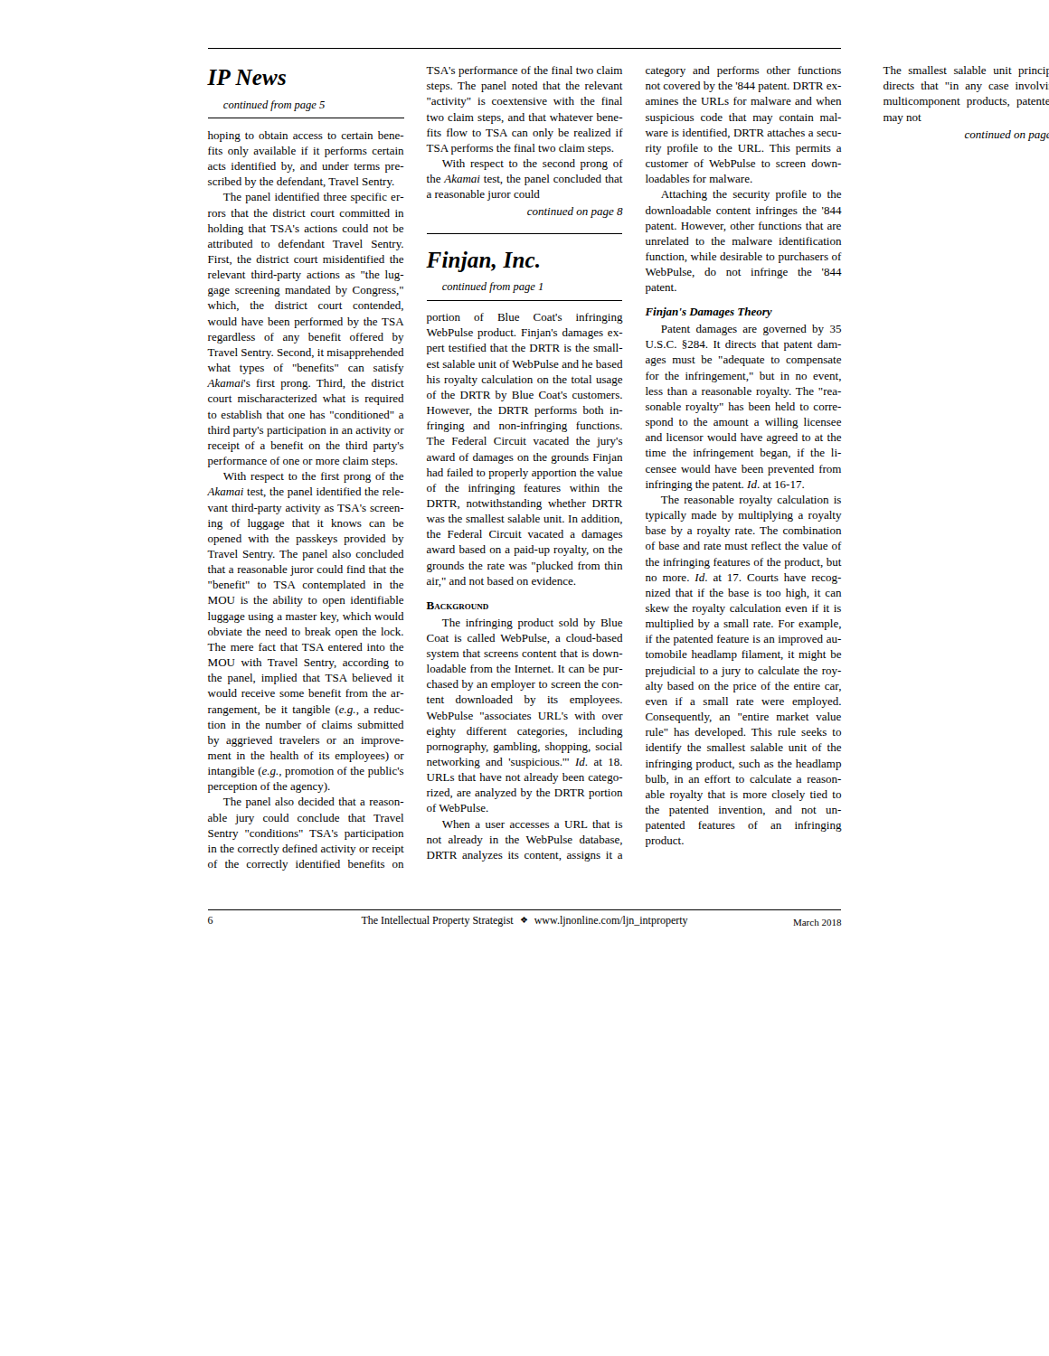IP News
continued from page 5
hoping to obtain access to certain benefits only available if it performs certain acts identified by, and under terms prescribed by the defendant, Travel Sentry.
The panel identified three specific errors that the district court committed in holding that TSA's actions could not be attributed to defendant Travel Sentry. First, the district court misidentified the relevant third-party actions as "the luggage screening mandated by Congress," which, the district court contended, would have been performed by the TSA regardless of any benefit offered by Travel Sentry. Second, it misapprehended what types of "benefits" can satisfy Akamai's first prong. Third, the district court mischaracterized what is required to establish that one has "conditioned" a third party's participation in an activity or receipt of a benefit on the third party's performance of one or more claim steps.
With respect to the first prong of the Akamai test, the panel identified the relevant third-party activity as TSA's screening of luggage that it knows can be opened with the passkeys provided by Travel Sentry. The panel also concluded that a reasonable juror could find that the "benefit" to TSA contemplated in the MOU is the ability to open identifiable luggage using a master key, which would obviate the need to break open the lock. The mere fact that TSA entered into the MOU with Travel Sentry, according to the panel, implied that TSA believed it would receive some benefit from the arrangement, be it tangible (e.g., a reduction in the number of claims submitted by aggrieved travelers or an improvement in the health of its employees) or intangible (e.g., promotion of the public's perception of the agency).
The panel also decided that a reasonable jury could conclude that Travel Sentry "conditions" TSA's participation in the correctly defined activity or receipt of the correctly identified benefits on TSA's performance of the final two claim steps. The panel noted that the relevant "activity" is coextensive with the final two claim steps, and that whatever benefits flow to TSA can only be realized if TSA performs the final two claim steps.
With respect to the second prong of the Akamai test, the panel concluded that a reasonable juror could
continued on page 8
Finjan, Inc.
continued from page 1
portion of Blue Coat's infringing WebPulse product. Finjan's damages expert testified that the DRTR is the smallest salable unit of WebPulse and he based his royalty calculation on the total usage of the DRTR by Blue Coat's customers. However, the DRTR performs both infringing and non-infringing functions. The Federal Circuit vacated the jury's award of damages on the grounds Finjan had failed to properly apportion the value of the infringing features within the DRTR, notwithstanding whether DRTR was the smallest salable unit. In addition, the Federal Circuit vacated a damages award based on a paid-up royalty, on the grounds the rate was "plucked from thin air," and not based on evidence.
Background
The infringing product sold by Blue Coat is called WebPulse, a cloud-based system that screens content that is downloadable from the Internet. It can be purchased by an employer to screen the content downloaded by its employees. WebPulse "associates URL's with over eighty different categories, including pornography, gambling, shopping, social networking and 'suspicious.'" Id. at 18. URLs that have not already been categorized, are analyzed by the DRTR portion of WebPulse.
When a user accesses a URL that is not already in the WebPulse database, DRTR analyzes its content, assigns it a category and performs other functions not covered by the '844 patent. DRTR examines the URLs for malware and when suspicious code that may contain malware is identified, DRTR attaches a security profile to the URL. This permits a customer of WebPulse to screen downloadables for malware.
Attaching the security profile to the downloadable content infringes the '844 patent. However, other functions that are unrelated to the malware identification function, while desirable to purchasers of WebPulse, do not infringe the '844 patent.
Finjan's Damages Theory
Patent damages are governed by 35 U.S.C. §284. It directs that patent damages must be "adequate to compensate for the infringement," but in no event, less than a reasonable royalty. The "reasonable royalty" has been held to correspond to the amount a willing licensee and licensor would have agreed to at the time the infringement began, if the licensee would have been prevented from infringing the patent. Id. at 16-17.
The reasonable royalty calculation is typically made by multiplying a royalty base by a royalty rate. The combination of base and rate must reflect the value of the infringing features of the product, but no more. Id. at 17. Courts have recognized that if the base is too high, it can skew the royalty calculation even if it is multiplied by a small rate. For example, if the patented feature is an improved automobile headlamp filament, it might be prejudicial to a jury to calculate the royalty based on the price of the entire car, even if a small rate were employed. Consequently, an "entire market value rule" has developed. This rule seeks to identify the smallest salable unit of the infringing product, such as the headlamp bulb, in an effort to calculate a reasonable royalty that is more closely tied to the patented invention, and not unpatented features of an infringing product.
The smallest salable unit principle directs that "in any case involving multicomponent products, patentees may not
continued on page 7
6
The Intellectual Property Strategist ❖ www.ljnonline.com/ljn_intproperty
March 2018